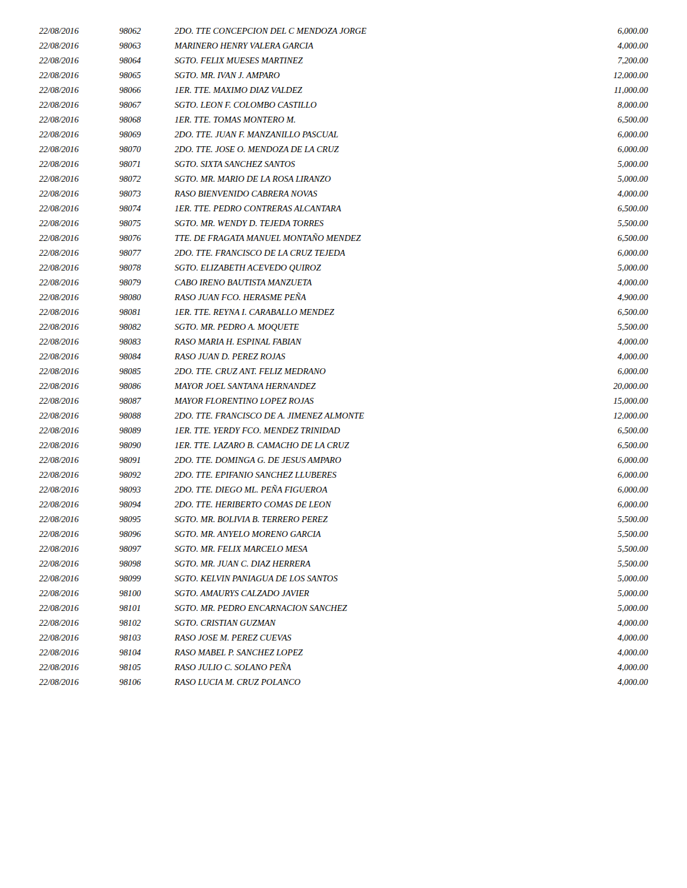| 22/08/2016 | 98062 | 2DO. TTE CONCEPCION DEL C MENDOZA JORGE | 6,000.00 |
| 22/08/2016 | 98063 | MARINERO HENRY VALERA GARCIA | 4,000.00 |
| 22/08/2016 | 98064 | SGTO. FELIX MUESES MARTINEZ | 7,200.00 |
| 22/08/2016 | 98065 | SGTO. MR. IVAN J. AMPARO | 12,000.00 |
| 22/08/2016 | 98066 | 1ER. TTE. MAXIMO DIAZ VALDEZ | 11,000.00 |
| 22/08/2016 | 98067 | SGTO. LEON F. COLOMBO CASTILLO | 8,000.00 |
| 22/08/2016 | 98068 | 1ER. TTE. TOMAS MONTERO M. | 6,500.00 |
| 22/08/2016 | 98069 | 2DO. TTE. JUAN F. MANZANILLO PASCUAL | 6,000.00 |
| 22/08/2016 | 98070 | 2DO. TTE. JOSE O. MENDOZA DE LA CRUZ | 6,000.00 |
| 22/08/2016 | 98071 | SGTO. SIXTA SANCHEZ SANTOS | 5,000.00 |
| 22/08/2016 | 98072 | SGTO. MR. MARIO DE LA ROSA LIRANZO | 5,000.00 |
| 22/08/2016 | 98073 | RASO BIENVENIDO CABRERA NOVAS | 4,000.00 |
| 22/08/2016 | 98074 | 1ER. TTE. PEDRO CONTRERAS ALCANTARA | 6,500.00 |
| 22/08/2016 | 98075 | SGTO. MR. WENDY D. TEJEDA TORRES | 5,500.00 |
| 22/08/2016 | 98076 | TTE. DE FRAGATA MANUEL MONTAÑO MENDEZ | 6,500.00 |
| 22/08/2016 | 98077 | 2DO. TTE. FRANCISCO DE LA CRUZ TEJEDA | 6,000.00 |
| 22/08/2016 | 98078 | SGTO. ELIZABETH ACEVEDO QUIROZ | 5,000.00 |
| 22/08/2016 | 98079 | CABO IRENO BAUTISTA MANZUETA | 4,000.00 |
| 22/08/2016 | 98080 | RASO JUAN FCO. HERASME PEÑA | 4,900.00 |
| 22/08/2016 | 98081 | 1ER. TTE. REYNA I. CARABALLO MENDEZ | 6,500.00 |
| 22/08/2016 | 98082 | SGTO. MR. PEDRO A. MOQUETE | 5,500.00 |
| 22/08/2016 | 98083 | RASO MARIA H. ESPINAL FABIAN | 4,000.00 |
| 22/08/2016 | 98084 | RASO JUAN D. PEREZ ROJAS | 4,000.00 |
| 22/08/2016 | 98085 | 2DO. TTE. CRUZ ANT. FELIZ MEDRANO | 6,000.00 |
| 22/08/2016 | 98086 | MAYOR JOEL SANTANA HERNANDEZ | 20,000.00 |
| 22/08/2016 | 98087 | MAYOR FLORENTINO LOPEZ ROJAS | 15,000.00 |
| 22/08/2016 | 98088 | 2DO. TTE. FRANCISCO DE A. JIMENEZ ALMONTE | 12,000.00 |
| 22/08/2016 | 98089 | 1ER. TTE. YERDY FCO. MENDEZ TRINIDAD | 6,500.00 |
| 22/08/2016 | 98090 | 1ER. TTE. LAZARO B. CAMACHO DE LA CRUZ | 6,500.00 |
| 22/08/2016 | 98091 | 2DO. TTE. DOMINGA G. DE JESUS AMPARO | 6,000.00 |
| 22/08/2016 | 98092 | 2DO. TTE. EPIFANIO SANCHEZ LLUBERES | 6,000.00 |
| 22/08/2016 | 98093 | 2DO. TTE. DIEGO ML. PEÑA FIGUEROA | 6,000.00 |
| 22/08/2016 | 98094 | 2DO. TTE. HERIBERTO COMAS DE LEON | 6,000.00 |
| 22/08/2016 | 98095 | SGTO. MR. BOLIVIA B. TERRERO PEREZ | 5,500.00 |
| 22/08/2016 | 98096 | SGTO. MR. ANYELO MORENO GARCIA | 5,500.00 |
| 22/08/2016 | 98097 | SGTO. MR. FELIX MARCELO MESA | 5,500.00 |
| 22/08/2016 | 98098 | SGTO. MR. JUAN C. DIAZ HERRERA | 5,500.00 |
| 22/08/2016 | 98099 | SGTO. KELVIN PANIAGUA DE LOS SANTOS | 5,000.00 |
| 22/08/2016 | 98100 | SGTO. AMAURYS CALZADO JAVIER | 5,000.00 |
| 22/08/2016 | 98101 | SGTO. MR. PEDRO ENCARNACION SANCHEZ | 5,000.00 |
| 22/08/2016 | 98102 | SGTO. CRISTIAN GUZMAN | 4,000.00 |
| 22/08/2016 | 98103 | RASO JOSE M. PEREZ CUEVAS | 4,000.00 |
| 22/08/2016 | 98104 | RASO MABEL P. SANCHEZ LOPEZ | 4,000.00 |
| 22/08/2016 | 98105 | RASO JULIO C. SOLANO PEÑA | 4,000.00 |
| 22/08/2016 | 98106 | RASO LUCIA M. CRUZ POLANCO | 4,000.00 |